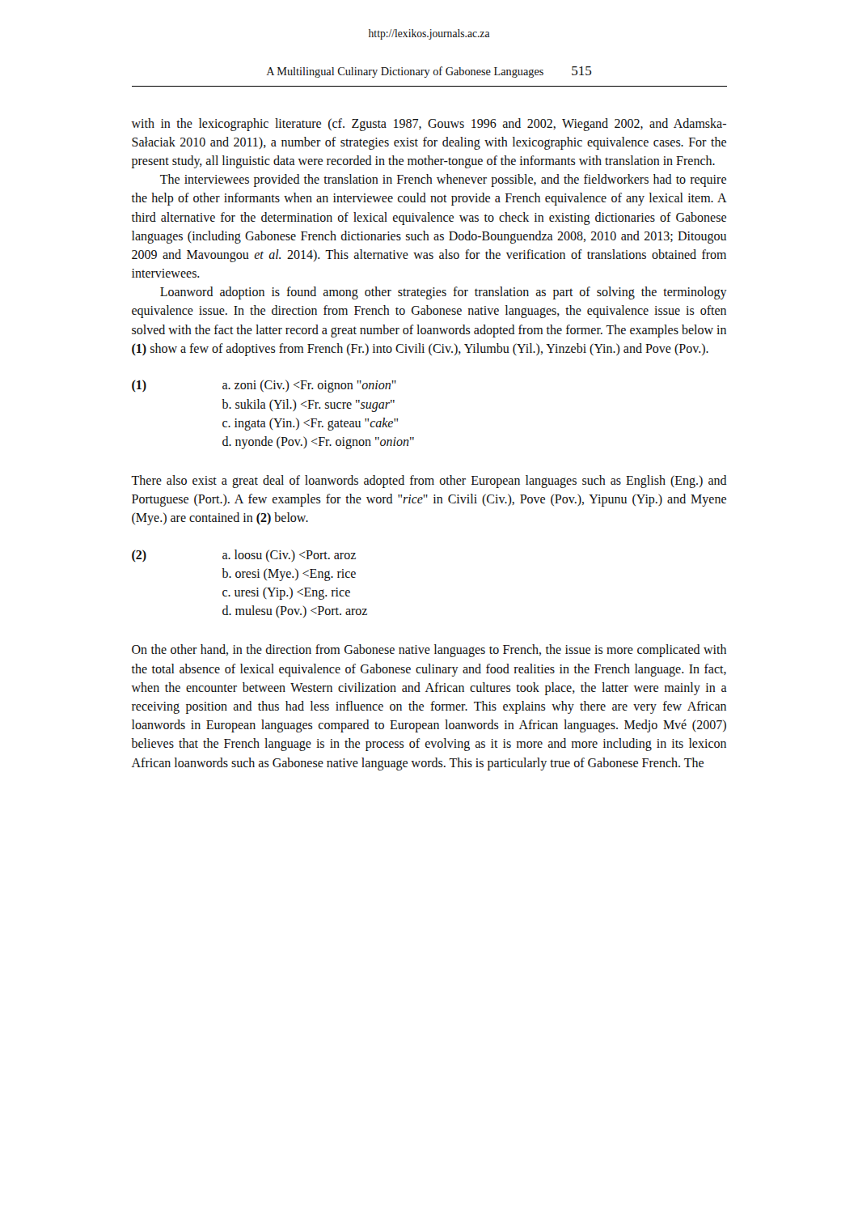http://lexikos.journals.ac.za
A Multilingual Culinary Dictionary of Gabonese Languages 515
with in the lexicographic literature (cf. Zgusta 1987, Gouws 1996 and 2002, Wiegand 2002, and Adamska-Sałaciak 2010 and 2011), a number of strategies exist for dealing with lexicographic equivalence cases. For the present study, all linguistic data were recorded in the mother-tongue of the informants with translation in French.
The interviewees provided the translation in French whenever possible, and the fieldworkers had to require the help of other informants when an interviewee could not provide a French equivalence of any lexical item. A third alternative for the determination of lexical equivalence was to check in existing dictionaries of Gabonese languages (including Gabonese French dictionaries such as Dodo-Bounguendza 2008, 2010 and 2013; Ditougou 2009 and Mavoungou et al. 2014). This alternative was also for the verification of translations obtained from interviewees.
Loanword adoption is found among other strategies for translation as part of solving the terminology equivalence issue. In the direction from French to Gabonese native languages, the equivalence issue is often solved with the fact the latter record a great number of loanwords adopted from the former. The examples below in (1) show a few of adoptives from French (Fr.) into Civili (Civ.), Yilumbu (Yil.), Yinzebi (Yin.) and Pove (Pov.).
| (1) | a. zoni (Civ.) <Fr. oignon " onion " b. sukila (Yil.) <Fr. sucre " sugar " c. ingata (Yin.) <Fr. gateau " cake " d. nyonde (Pov.) <Fr. oignon " onion " |
There also exist a great deal of loanwords adopted from other European languages such as English (Eng.) and Portuguese (Port.). A few examples for the word "rice" in Civili (Civ.), Pove (Pov.), Yipunu (Yip.) and Myene (Mye.) are contained in (2) below.
| (2) | a. loosu (Civ.) <Port. aroz b. oresi (Mye.) <Eng. rice c. uresi (Yip.) <Eng. rice d. mulesu (Pov.) <Port. aroz |
On the other hand, in the direction from Gabonese native languages to French, the issue is more complicated with the total absence of lexical equivalence of Gabonese culinary and food realities in the French language. In fact, when the encounter between Western civilization and African cultures took place, the latter were mainly in a receiving position and thus had less influence on the former. This explains why there are very few African loanwords in European languages compared to European loanwords in African languages. Medjo Mvé (2007) believes that the French language is in the process of evolving as it is more and more including in its lexicon African loanwords such as Gabonese native language words. This is particularly true of Gabonese French. The